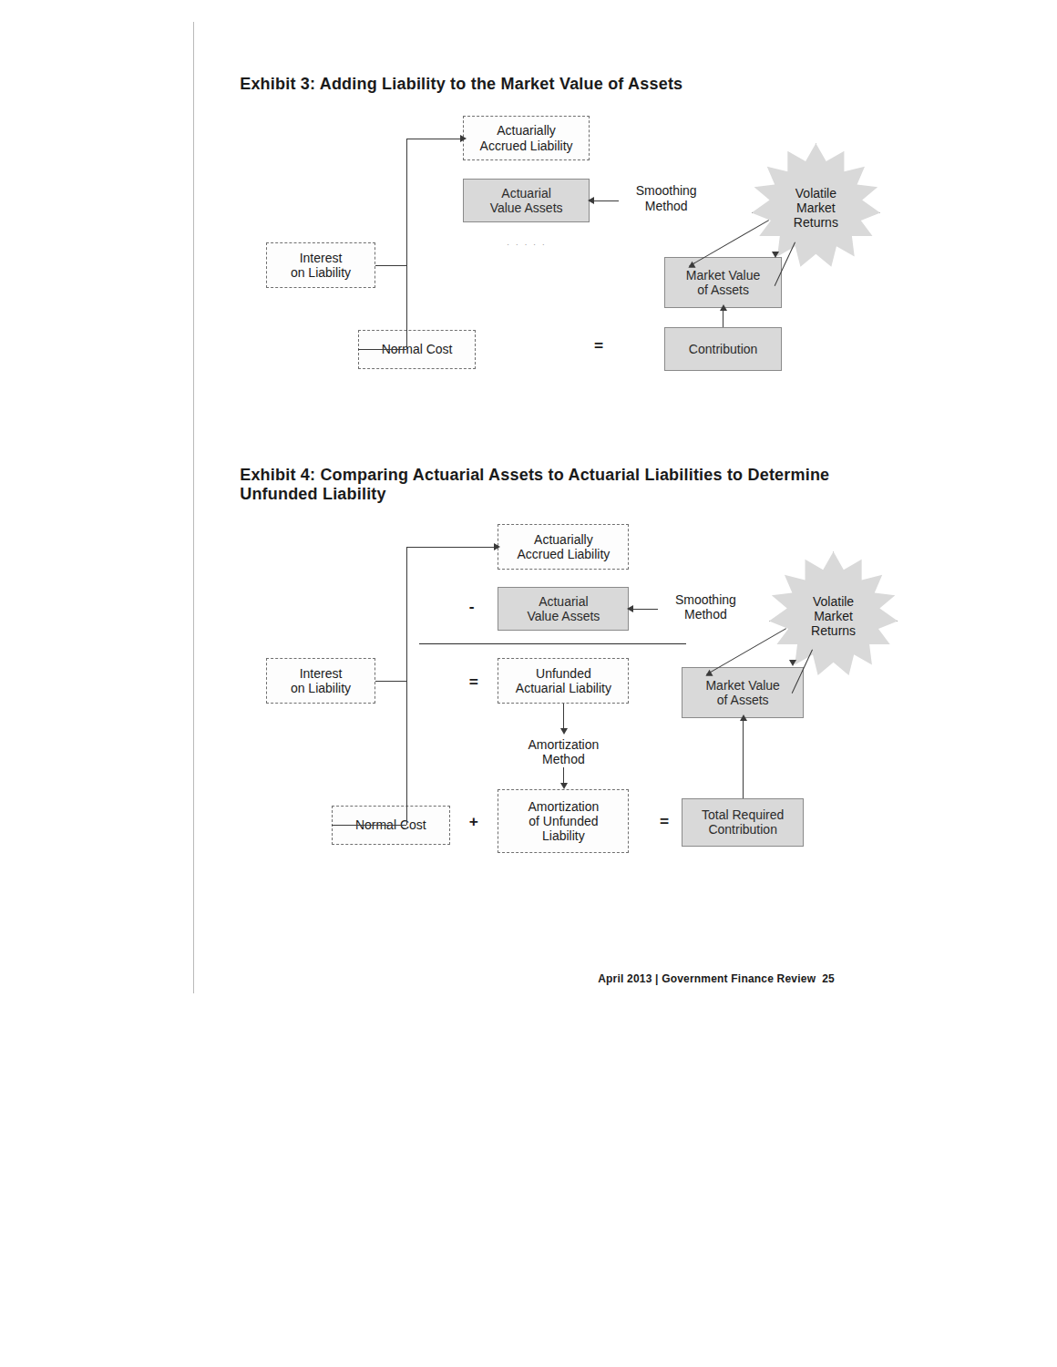Exhibit 3: Adding Liability to the Market Value of Assets
Actuarially
Accrued Liability
Actuarial
Value Assets
Smoothing
Method
Volatile
Market
Returns
Interest
on Liability
Market Value
of Assets
Normal Cost
=
Contribution
· · · · ·
Exhibit 4: Comparing Actuarial Assets to Actuarial Liabilities to Determine Unfunded Liability
Actuarially
Accrued Liability
Actuarial
Value Assets
-
Smoothing
Method
Volatile
Market
Returns
Interest
on Liability
=
Unfunded
Actuarial Liability
Market Value
of Assets
Amortization
Method
Normal Cost
+
Amortization
of Unfunded
Liability
=
Total Required
Contribution
April 2013 | Government Finance Review 25